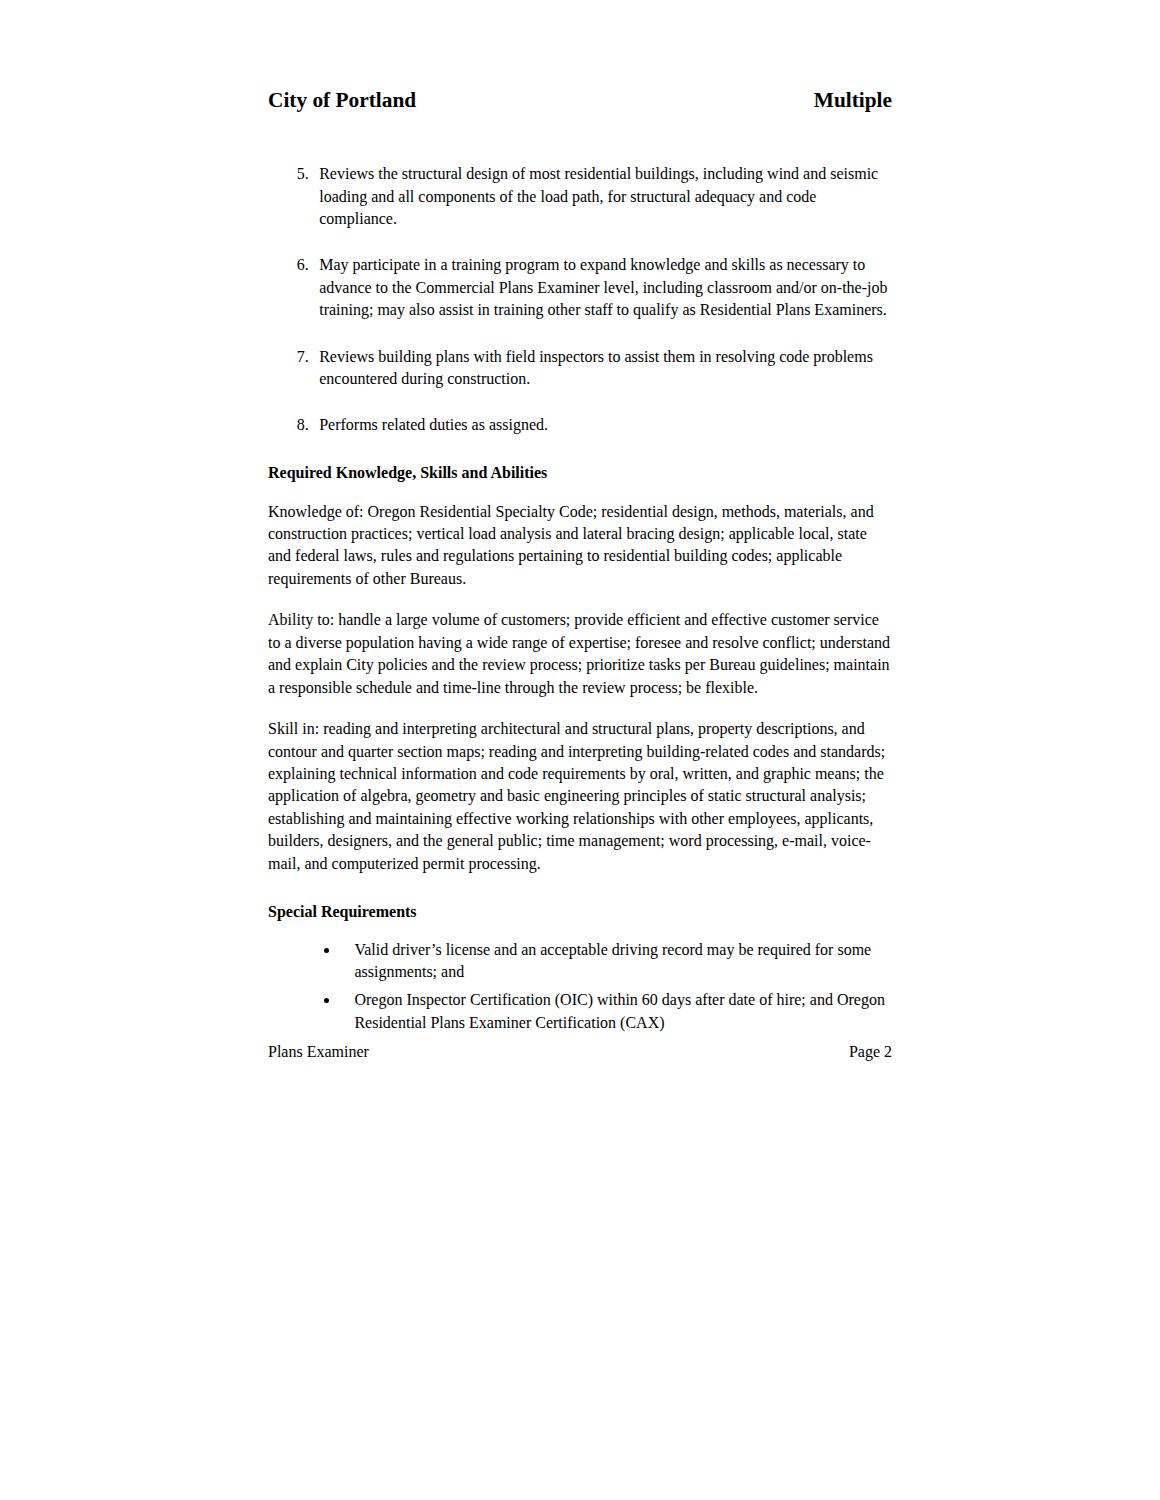City of Portland
Multiple
5. Reviews the structural design of most residential buildings, including wind and seismic loading and all components of the load path, for structural adequacy and code compliance.
6. May participate in a training program to expand knowledge and skills as necessary to advance to the Commercial Plans Examiner level, including classroom and/or on-the-job training; may also assist in training other staff to qualify as Residential Plans Examiners.
7. Reviews building plans with field inspectors to assist them in resolving code problems encountered during construction.
8. Performs related duties as assigned.
Required Knowledge, Skills and Abilities
Knowledge of: Oregon Residential Specialty Code; residential design, methods, materials, and construction practices; vertical load analysis and lateral bracing design; applicable local, state and federal laws, rules and regulations pertaining to residential building codes; applicable requirements of other Bureaus.
Ability to: handle a large volume of customers; provide efficient and effective customer service to a diverse population having a wide range of expertise; foresee and resolve conflict; understand and explain City policies and the review process; prioritize tasks per Bureau guidelines; maintain a responsible schedule and time‑line through the review process; be flexible.
Skill in: reading and interpreting architectural and structural plans, property descriptions, and contour and quarter section maps; reading and interpreting building-related codes and standards; explaining technical information and code requirements by oral, written, and graphic means; the application of algebra, geometry and basic engineering principles of static structural analysis; establishing and maintaining effective working relationships with other employees, applicants, builders, designers, and the general public; time management; word processing, e-mail, voice-mail, and computerized permit processing.
Special Requirements
Valid driver’s license and an acceptable driving record may be required for some assignments; and
Oregon Inspector Certification (OIC) within 60 days after date of hire; and Oregon Residential Plans Examiner Certification (CAX)
Plans Examiner Page 2